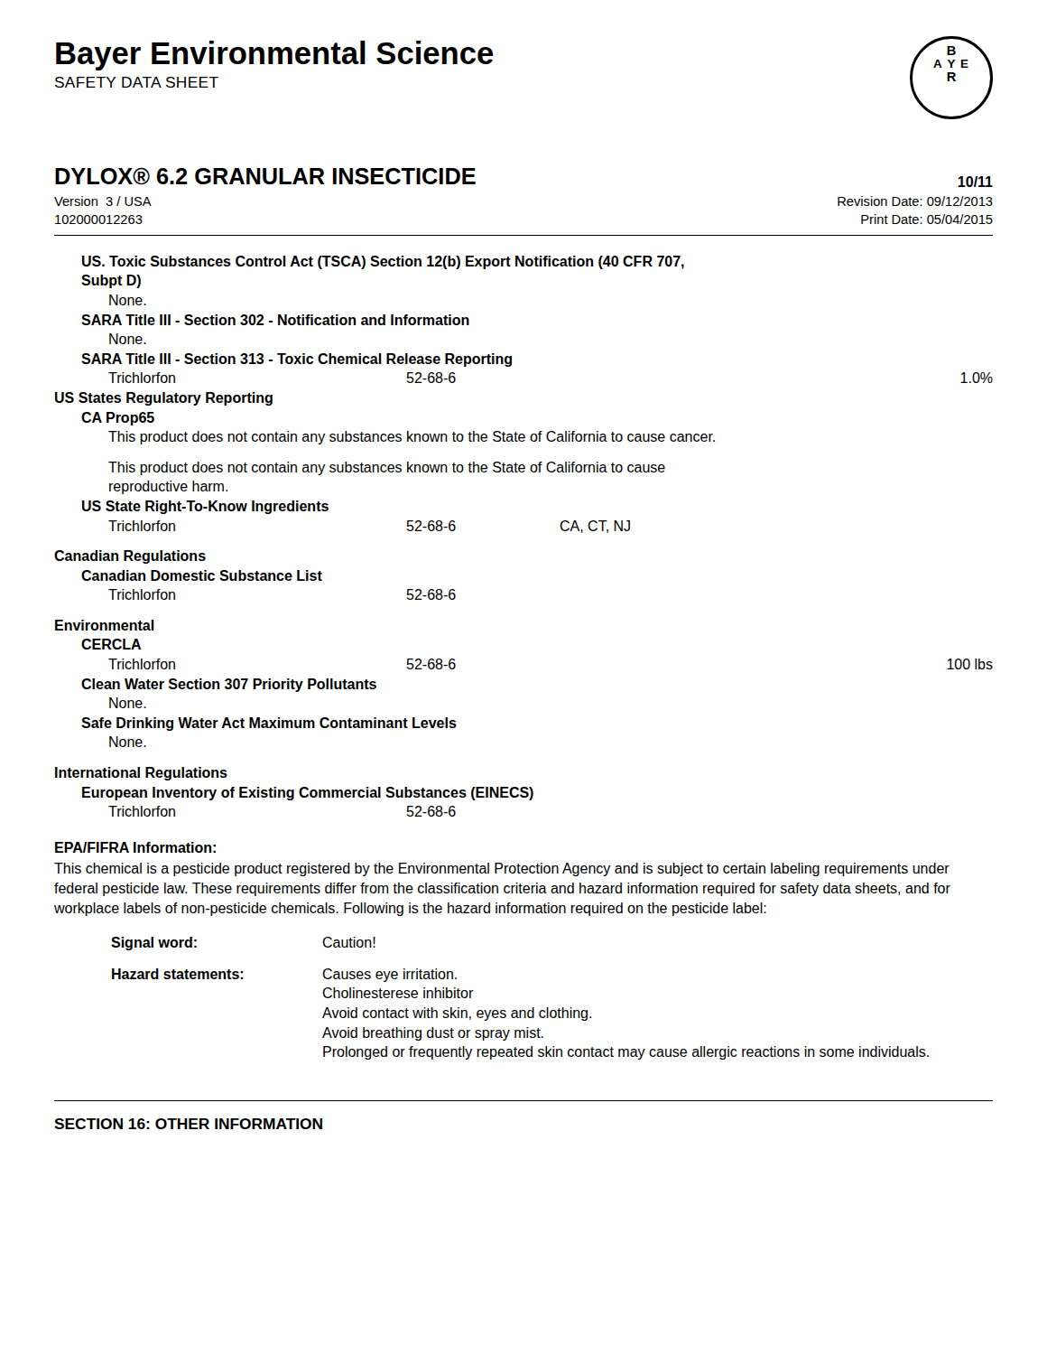Bayer Environmental Science
SAFETY DATA SHEET
B
A Y E
R
DYLOX® 6.2 GRANULAR INSECTICIDE
10/11
Version 3 / USA
102000012263
Revision Date: 09/12/2013
Print Date: 05/04/2015
US. Toxic Substances Control Act (TSCA) Section 12(b) Export Notification (40 CFR 707,
Subpt D)
None.
SARA Title III - Section 302 - Notification and Information
None.
SARA Title III - Section 313 - Toxic Chemical Release Reporting
Trichlorfon 52-68-6 1.0%
US States Regulatory Reporting
CA Prop65
This product does not contain any substances known to the State of California to cause cancer.
This product does not contain any substances known to the State of California to cause
reproductive harm.
US State Right-To-Know Ingredients
Trichlorfon 52-68-6 CA, CT, NJ
Canadian Regulations
Canadian Domestic Substance List
Trichlorfon 52-68-6
Environmental
CERCLA
Trichlorfon 52-68-6 100 lbs
Clean Water Section 307 Priority Pollutants
None.
Safe Drinking Water Act Maximum Contaminant Levels
None.
International Regulations
European Inventory of Existing Commercial Substances (EINECS)
Trichlorfon 52-68-6
EPA/FIFRA Information:
This chemical is a pesticide product registered by the Environmental Protection Agency and is subject to certain labeling requirements under federal pesticide law. These requirements differ from the classification criteria and hazard information required for safety data sheets, and for workplace labels of non-pesticide chemicals. Following is the hazard information required on the pesticide label:
| Signal word: | Caution! |
| Hazard statements: | Causes eye irritation. Cholinesterese inhibitor Avoid contact with skin, eyes and clothing. Avoid breathing dust or spray mist. Prolonged or frequently repeated skin contact may cause allergic reactions in some individuals. |
SECTION 16: OTHER INFORMATION